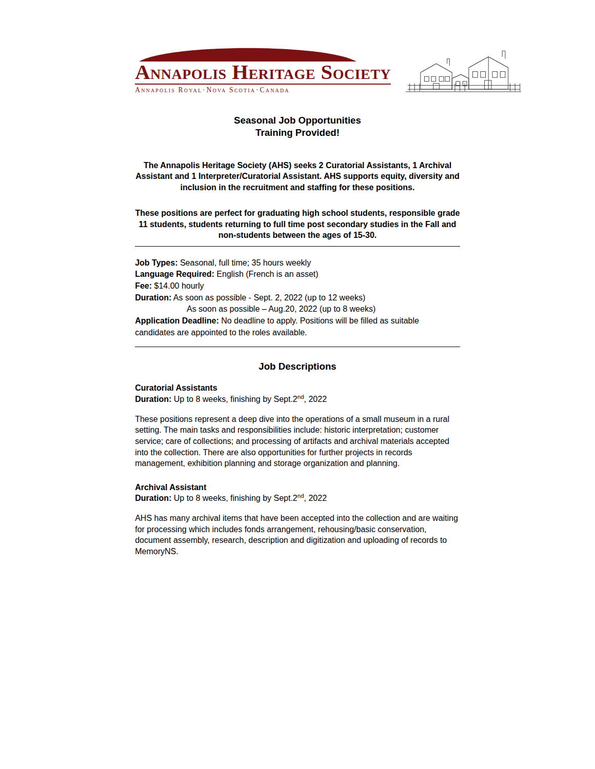Annapolis Heritage Society
Annapolis Royal·Nova Scotia·Canada
Seasonal Job Opportunities Training Provided!
The Annapolis Heritage Society (AHS) seeks 2 Curatorial Assistants, 1 Archival Assistant and 1 Interpreter/Curatorial Assistant. AHS supports equity, diversity and inclusion in the recruitment and staffing for these positions.
These positions are perfect for graduating high school students, responsible grade 11 students, students returning to full time post secondary studies in the Fall and non-students between the ages of 15-30.
Job Types: Seasonal, full time; 35 hours weekly
Language Required: English (French is an asset)
Fee: $14.00 hourly
Duration: As soon as possible - Sept. 2, 2022 (up to 12 weeks)
As soon as possible – Aug.20, 2022 (up to 8 weeks)
Application Deadline: No deadline to apply. Positions will be filled as suitable candidates are appointed to the roles available.
Job Descriptions
Curatorial Assistants
Duration: Up to 8 weeks, finishing by Sept.2nd, 2022
These positions represent a deep dive into the operations of a small museum in a rural setting. The main tasks and responsibilities include: historic interpretation; customer service; care of collections; and processing of artifacts and archival materials accepted into the collection. There are also opportunities for further projects in records management, exhibition planning and storage organization and planning.
Archival Assistant
Duration: Up to 8 weeks, finishing by Sept.2nd, 2022
AHS has many archival items that have been accepted into the collection and are waiting for processing which includes fonds arrangement, rehousing/basic conservation, document assembly, research, description and digitization and uploading of records to MemoryNS.